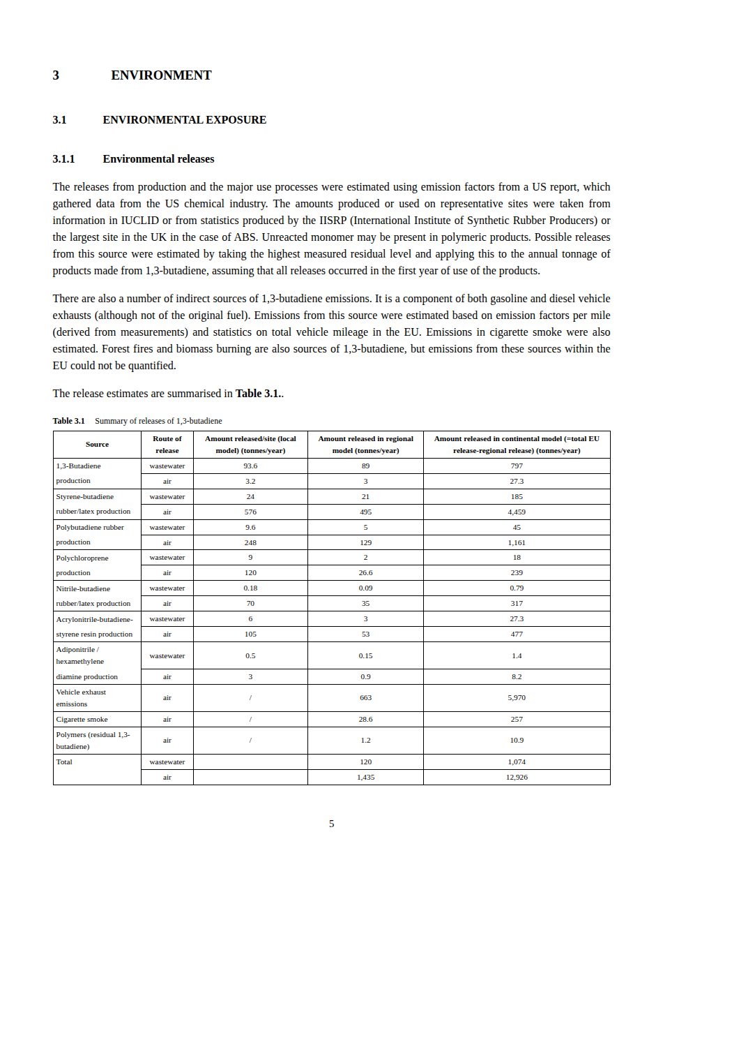3 ENVIRONMENT
3.1 ENVIRONMENTAL EXPOSURE
3.1.1 Environmental releases
The releases from production and the major use processes were estimated using emission factors from a US report, which gathered data from the US chemical industry. The amounts produced or used on representative sites were taken from information in IUCLID or from statistics produced by the IISRP (International Institute of Synthetic Rubber Producers) or the largest site in the UK in the case of ABS. Unreacted monomer may be present in polymeric products. Possible releases from this source were estimated by taking the highest measured residual level and applying this to the annual tonnage of products made from 1,3-butadiene, assuming that all releases occurred in the first year of use of the products.
There are also a number of indirect sources of 1,3-butadiene emissions. It is a component of both gasoline and diesel vehicle exhausts (although not of the original fuel). Emissions from this source were estimated based on emission factors per mile (derived from measurements) and statistics on total vehicle mileage in the EU. Emissions in cigarette smoke were also estimated. Forest fires and biomass burning are also sources of 1,3-butadiene, but emissions from these sources within the EU could not be quantified.
The release estimates are summarised in Table 3.1..
Table 3.1 Summary of releases of 1,3-butadiene
| Source | Route of release | Amount released/site (local model) (tonnes/year) | Amount released in regional model (tonnes/year) | Amount released in continental model (=total EU release-regional release) (tonnes/year) |
| --- | --- | --- | --- | --- |
| 1,3-Butadiene | wastewater | 93.6 | 89 | 797 |
| production | air | 3.2 | 3 | 27.3 |
| Styrene-butadiene | wastewater | 24 | 21 | 185 |
| rubber/latex production | air | 576 | 495 | 4,459 |
| Polybutadiene rubber | wastewater | 9.6 | 5 | 45 |
| production | air | 248 | 129 | 1,161 |
| Polychloroprene | wastewater | 9 | 2 | 18 |
| production | air | 120 | 26.6 | 239 |
| Nitrile-butadiene | wastewater | 0.18 | 0.09 | 0.79 |
| rubber/latex production | air | 70 | 35 | 317 |
| Acrylonitrile-butadiene- | wastewater | 6 | 3 | 27.3 |
| styrene resin production | air | 105 | 53 | 477 |
| Adiponitrile / hexamethylene | wastewater | 0.5 | 0.15 | 1.4 |
| diamine production | air | 3 | 0.9 | 8.2 |
| Vehicle exhaust emissions | air | / | 663 | 5,970 |
| Cigarette smoke | air | / | 28.6 | 257 |
| Polymers (residual 1,3-butadiene) | air | / | 1.2 | 10.9 |
| Total | wastewater | | 120 | 1,074 |
| | air | | 1,435 | 12,926 |
5